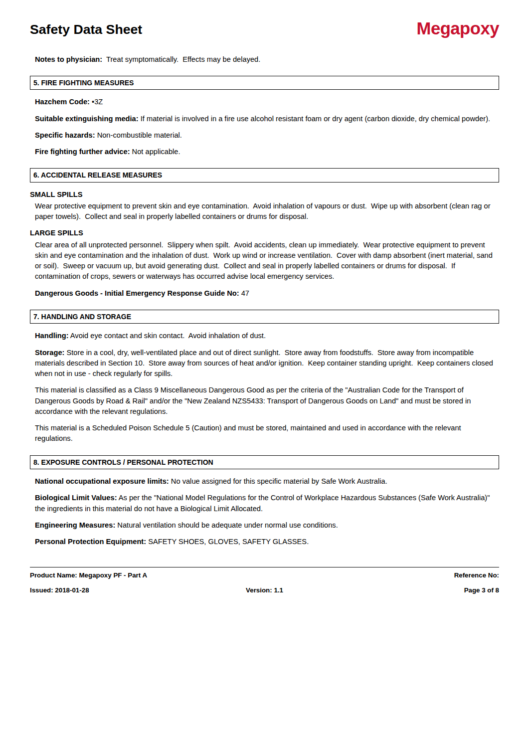Safety Data Sheet
Megapoxy
Notes to physician: Treat symptomatically. Effects may be delayed.
5. FIRE FIGHTING MEASURES
Hazchem Code: •3Z
Suitable extinguishing media: If material is involved in a fire use alcohol resistant foam or dry agent (carbon dioxide, dry chemical powder).
Specific hazards: Non-combustible material.
Fire fighting further advice: Not applicable.
6. ACCIDENTAL RELEASE MEASURES
SMALL SPILLS
Wear protective equipment to prevent skin and eye contamination. Avoid inhalation of vapours or dust. Wipe up with absorbent (clean rag or paper towels). Collect and seal in properly labelled containers or drums for disposal.
LARGE SPILLS
Clear area of all unprotected personnel. Slippery when spilt. Avoid accidents, clean up immediately. Wear protective equipment to prevent skin and eye contamination and the inhalation of dust. Work up wind or increase ventilation. Cover with damp absorbent (inert material, sand or soil). Sweep or vacuum up, but avoid generating dust. Collect and seal in properly labelled containers or drums for disposal. If contamination of crops, sewers or waterways has occurred advise local emergency services.
Dangerous Goods - Initial Emergency Response Guide No: 47
7. HANDLING AND STORAGE
Handling: Avoid eye contact and skin contact. Avoid inhalation of dust.
Storage: Store in a cool, dry, well-ventilated place and out of direct sunlight. Store away from foodstuffs. Store away from incompatible materials described in Section 10. Store away from sources of heat and/or ignition. Keep container standing upright. Keep containers closed when not in use - check regularly for spills.
This material is classified as a Class 9 Miscellaneous Dangerous Good as per the criteria of the "Australian Code for the Transport of Dangerous Goods by Road & Rail" and/or the "New Zealand NZS5433: Transport of Dangerous Goods on Land" and must be stored in accordance with the relevant regulations.
This material is a Scheduled Poison Schedule 5 (Caution) and must be stored, maintained and used in accordance with the relevant regulations.
8. EXPOSURE CONTROLS / PERSONAL PROTECTION
National occupational exposure limits: No value assigned for this specific material by Safe Work Australia.
Biological Limit Values: As per the "National Model Regulations for the Control of Workplace Hazardous Substances (Safe Work Australia)" the ingredients in this material do not have a Biological Limit Allocated.
Engineering Measures: Natural ventilation should be adequate under normal use conditions.
Personal Protection Equipment: SAFETY SHOES, GLOVES, SAFETY GLASSES.
Product Name: Megapoxy PF - Part A Reference No:
Issued: 2018-01-28 Version: 1.1 Page 3 of 8